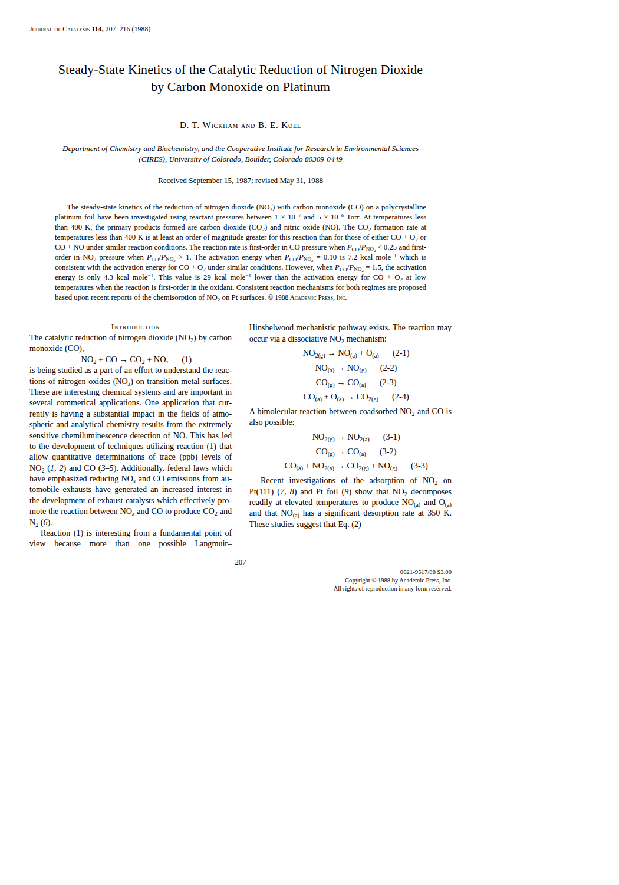Journal of Catalysis 114, 207–216 (1988)
Steady-State Kinetics of the Catalytic Reduction of Nitrogen Dioxide
by Carbon Monoxide on Platinum
D. T. Wickham and B. E. Koel
Department of Chemistry and Biochemistry, and the Cooperative Institute for Research in Environmental Sciences (CIRES), University of Colorado, Boulder, Colorado 80309-0449
Received September 15, 1987; revised May 31, 1988
The steady-state kinetics of the reduction of nitrogen dioxide (NO2) with carbon monoxide (CO) on a polycrystalline platinum foil have been investigated using reactant pressures between 1 × 10−7 and 5 × 10−6 Torr. At temperatures less than 400 K, the primary products formed are carbon dioxide (CO2) and nitric oxide (NO). The CO2 formation rate at temperatures less than 400 K is at least an order of magnitude greater for this reaction than for those of either CO + O2 or CO + NO under similar reaction conditions. The reaction rate is first-order in CO pressure when PCO/PNO2 < 0.25 and first-order in NO2 pressure when PCO/PNO2 > 1. The activation energy when PCO/PNO2 = 0.10 is 7.2 kcal mole−1 which is consistent with the activation energy for CO + O2 under similar conditions. However, when PCO/PNO2 = 1.5, the activation energy is only 4.3 kcal mole−1. This value is 29 kcal mole−1 lower than the activation energy for CO + O2 at low temperatures when the reaction is first-order in the oxidant. Consistent reaction mechanisms for both regimes are proposed based upon recent reports of the chemisorption of NO2 on Pt surfaces. © 1988 Academic Press, Inc.
Introduction
The catalytic reduction of nitrogen dioxide (NO2) by carbon monoxide (CO),
NO2 + CO → CO2 + NO,(1)
is being studied as a part of an effort to understand the reactions of nitrogen oxides (NOx) on transition metal surfaces. These are interesting chemical systems and are important in several commerical applications. One application that currently is having a substantial impact in the fields of atmospheric and analytical chemistry results from the extremely sensitive chemiluminescence detection of NO. This has led to the development of techniques utilizing reaction (1) that allow quantitative determinations of trace (ppb) levels of NO2 (1, 2) and CO (3–5). Additionally, federal laws which have emphasized reducing NOx and CO emissions from automobile exhausts have generated an increased interest in the development of exhaust catalysts which effectively promote the reaction between NOx and CO to produce CO2 and N2 (6).
Reaction (1) is interesting from a fundamental point of view because more than one possible Langmuir–Hinshelwood mechanistic pathway exists. The reaction may occur via a dissociative NO2 mechanism:
NO2(g) → NO(a) + O(a)(2-1)
NO(a) → NO(g)(2-2)
CO(g) → CO(a)(2-3)
CO(a) + O(a) → CO2(g)(2-4)
A bimolecular reaction between coadsorbed NO2 and CO is also possible:
NO2(g) → NO2(a)(3-1)
CO(g) → CO(a)(3-2)
CO(a) + NO2(a) → CO2(g) + NO(g)(3-3)
Recent investigations of the adsorption of NO2 on Pt(111) (7, 8) and Pt foil (9) show that NO2 decomposes readily at elevated temperatures to produce NO(a) and O(a) and that NO(a) has a significant desorption rate at 350 K. These studies suggest that Eq. (2)
207
0021-9517/88 $3.00
Copyright © 1988 by Academic Press, Inc.
All rights of reproduction in any form reserved.